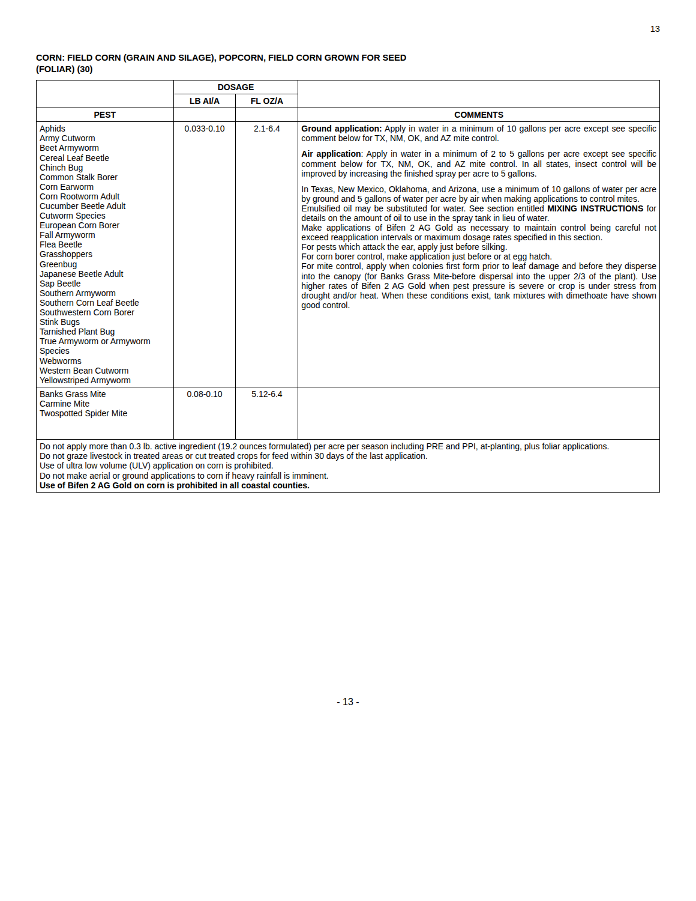13
CORN: FIELD CORN (GRAIN AND SILAGE), POPCORN, FIELD CORN GROWN FOR SEED
(FOLIAR) (30)
| | DOSAGE | |
| --- | --- | --- |
| LB AI/A | FL OZ/A |
| PEST | | | COMMENTS |
| Aphids Army Cutworm Beet Armyworm Cereal Leaf Beetle Chinch Bug Common Stalk Borer Corn Earworm Corn Rootworm Adult Cucumber Beetle Adult Cutworm Species European Corn Borer Fall Armyworm Flea Beetle Grasshoppers Greenbug Japanese Beetle Adult Sap Beetle Southern Armyworm Southern Corn Leaf Beetle Southwestern Corn Borer Stink Bugs Tarnished Plant Bug True Armyworm or Armyworm Species Webworms Western Bean Cutworm Yellowstriped Armyworm | 0.033-0.10 | 2.1-6.4 | Ground application: Apply in water in a minimum of 10 gallons per acre except see specific comment below for TX, NM, OK, and AZ mite control. Air application : Apply in water in a minimum of 2 to 5 gallons per acre except see specific comment below for TX, NM, OK, and AZ mite control. In all states, insect control will be improved by increasing the finished spray per acre to 5 gallons. In Texas, New Mexico, Oklahoma, and Arizona, use a minimum of 10 gallons of water per acre by ground and 5 gallons of water per acre by air when making applications to control mites. Emulsified oil may be substituted for water. See section entitled MIXING INSTRUCTIONS for details on the amount of oil to use in the spray tank in lieu of water. Make applications of Bifen 2 AG Gold as necessary to maintain control being careful not exceed reapplication intervals or maximum dosage rates specified in this section. For pests which attack the ear, apply just before silking. For corn borer control, make application just before or at egg hatch. For mite control, apply when colonies first form prior to leaf damage and before they disperse into the canopy (for Banks Grass Mite-before dispersal into the upper 2/3 of the plant). Use higher rates of Bifen 2 AG Gold when pest pressure is severe or crop is under stress from drought and/or heat. When these conditions exist, tank mixtures with dimethoate have shown good control. |
| Banks Grass Mite Carmine Mite Twospotted Spider Mite | 0.08-0.10 | 5.12-6.4 | |
| Do not apply more than 0.3 lb. active ingredient (19.2 ounces formulated) per acre per season including PRE and PPI, at-planting, plus foliar applications. Do not graze livestock in treated areas or cut treated crops for feed within 30 days of the last application. Use of ultra low volume (ULV) application on corn is prohibited. Do not make aerial or ground applications to corn if heavy rainfall is imminent. Use of Bifen 2 AG Gold on corn is prohibited in all coastal counties. |
- 13 -